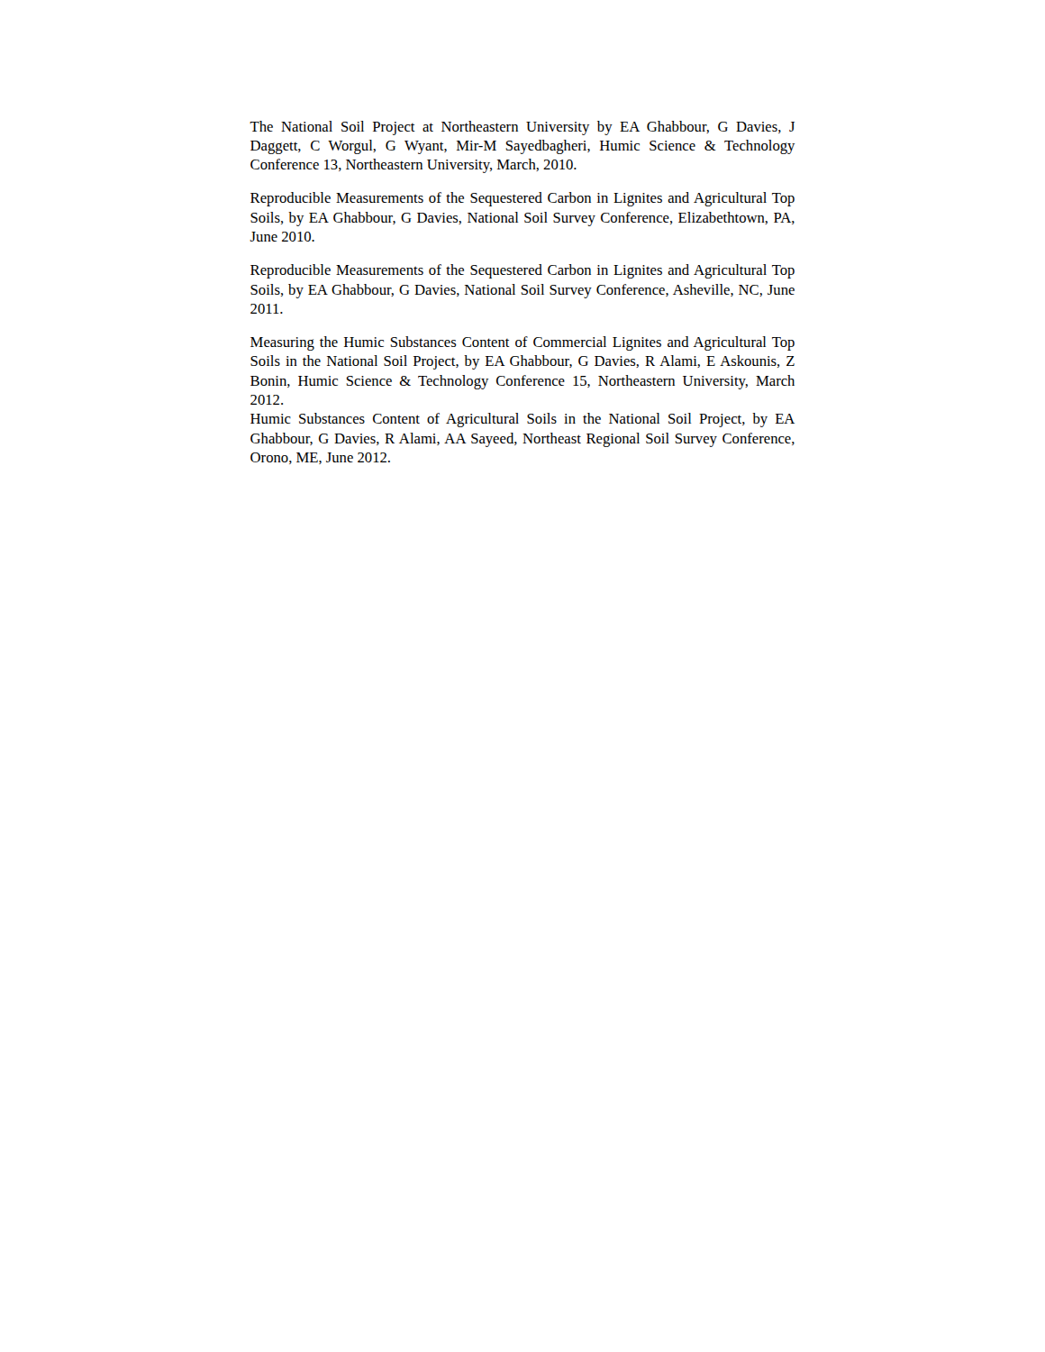The National Soil Project at Northeastern University by EA Ghabbour, G Davies, J Daggett, C Worgul, G Wyant, Mir-M Sayedbagheri, Humic Science & Technology Conference 13, Northeastern University, March, 2010.
Reproducible Measurements of the Sequestered Carbon in Lignites and Agricultural Top Soils, by EA Ghabbour, G Davies, National Soil Survey Conference, Elizabethtown, PA, June 2010.
Reproducible Measurements of the Sequestered Carbon in Lignites and Agricultural Top Soils, by EA Ghabbour, G Davies, National Soil Survey Conference, Asheville, NC, June 2011.
Measuring the Humic Substances Content of Commercial Lignites and Agricultural Top Soils in the National Soil Project, by EA Ghabbour, G Davies, R Alami, E Askounis, Z Bonin, Humic Science & Technology Conference 15, Northeastern University, March 2012.
Humic Substances Content of Agricultural Soils in the National Soil Project, by EA Ghabbour, G Davies, R Alami, AA Sayeed, Northeast Regional Soil Survey Conference, Orono, ME, June 2012.